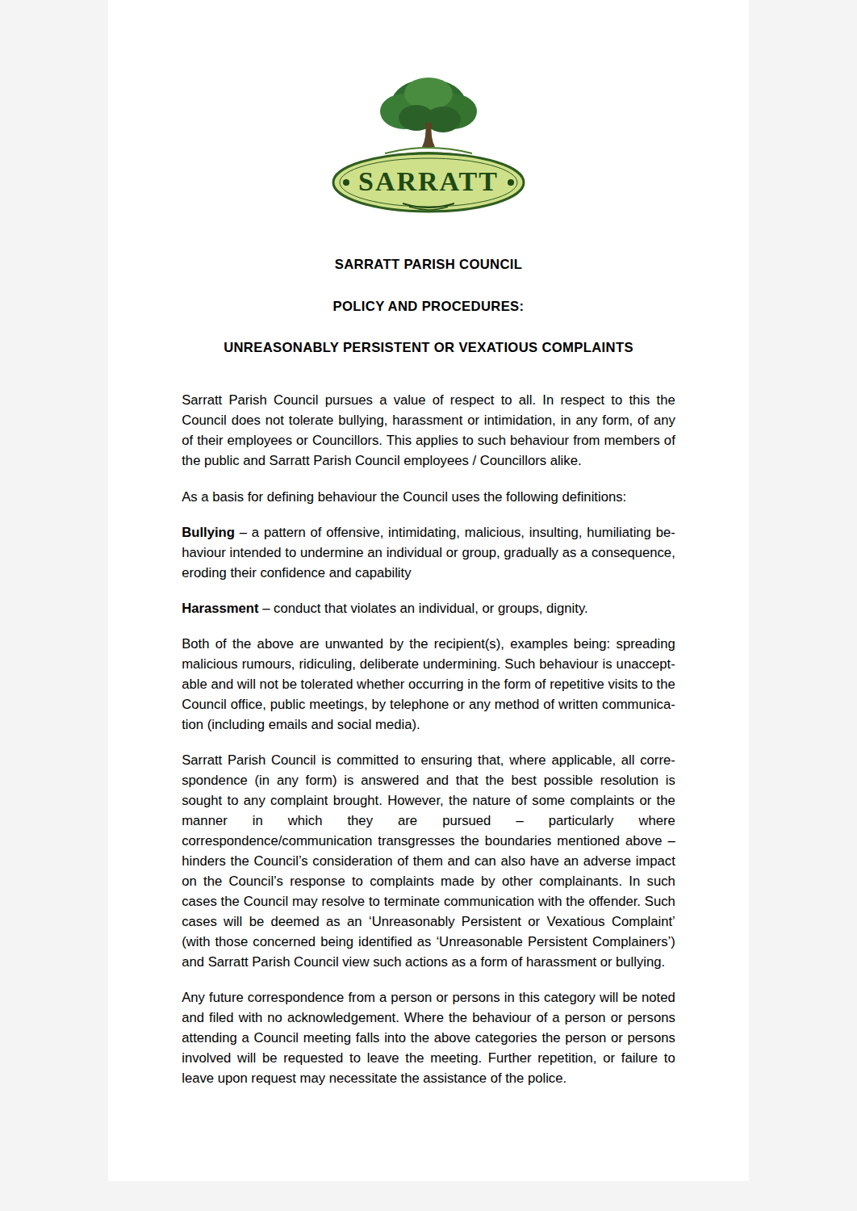SARRATT
SARRATT PARISH COUNCIL
POLICY AND PROCEDURES:
UNREASONABLY PERSISTENT OR VEXATIOUS COMPLAINTS
Sarratt Parish Council pursues a value of respect to all. In respect to this the Council does not tolerate bullying, harassment or intimidation, in any form, of any of their employees or Councillors. This applies to such behaviour from members of the public and Sarratt Parish Council employees / Councillors alike.
As a basis for defining behaviour the Council uses the following definitions:
Bullying – a pattern of offensive, intimidating, malicious, insulting, humiliating behaviour intended to undermine an individual or group, gradually as a consequence, eroding their confidence and capability
Harassment – conduct that violates an individual, or groups, dignity.
Both of the above are unwanted by the recipient(s), examples being: spreading malicious rumours, ridiculing, deliberate undermining. Such behaviour is unacceptable and will not be tolerated whether occurring in the form of repetitive visits to the Council office, public meetings, by telephone or any method of written communication (including emails and social media).
Sarratt Parish Council is committed to ensuring that, where applicable, all correspondence (in any form) is answered and that the best possible resolution is sought to any complaint brought. However, the nature of some complaints or the manner in which they are pursued – particularly where correspondence/communication transgresses the boundaries mentioned above – hinders the Council’s consideration of them and can also have an adverse impact on the Council’s response to complaints made by other complainants. In such cases the Council may resolve to terminate communication with the offender. Such cases will be deemed as an ‘Unreasonably Persistent or Vexatious Complaint’ (with those concerned being identified as ‘Unreasonable Persistent Complainers’) and Sarratt Parish Council view such actions as a form of harassment or bullying.
Any future correspondence from a person or persons in this category will be noted and filed with no acknowledgement. Where the behaviour of a person or persons attending a Council meeting falls into the above categories the person or persons involved will be requested to leave the meeting. Further repetition, or failure to leave upon request may necessitate the assistance of the police.